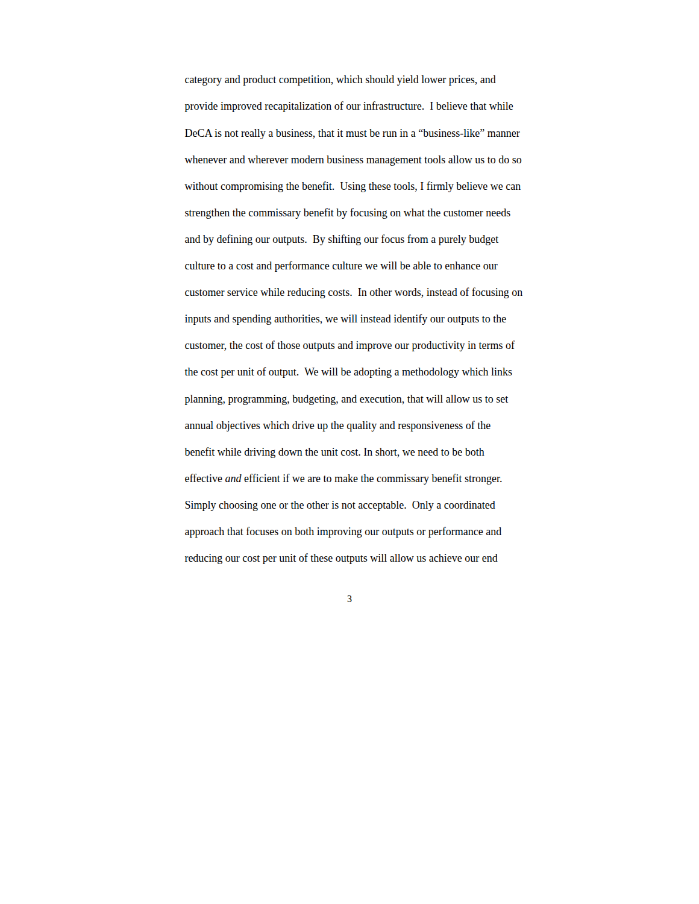category and product competition, which should yield lower prices, and provide improved recapitalization of our infrastructure. I believe that while DeCA is not really a business, that it must be run in a “business-like” manner whenever and wherever modern business management tools allow us to do so without compromising the benefit. Using these tools, I firmly believe we can strengthen the commissary benefit by focusing on what the customer needs and by defining our outputs. By shifting our focus from a purely budget culture to a cost and performance culture we will be able to enhance our customer service while reducing costs. In other words, instead of focusing on inputs and spending authorities, we will instead identify our outputs to the customer, the cost of those outputs and improve our productivity in terms of the cost per unit of output. We will be adopting a methodology which links planning, programming, budgeting, and execution, that will allow us to set annual objectives which drive up the quality and responsiveness of the benefit while driving down the unit cost. In short, we need to be both effective and efficient if we are to make the commissary benefit stronger. Simply choosing one or the other is not acceptable. Only a coordinated approach that focuses on both improving our outputs or performance and reducing our cost per unit of these outputs will allow us achieve our end
3